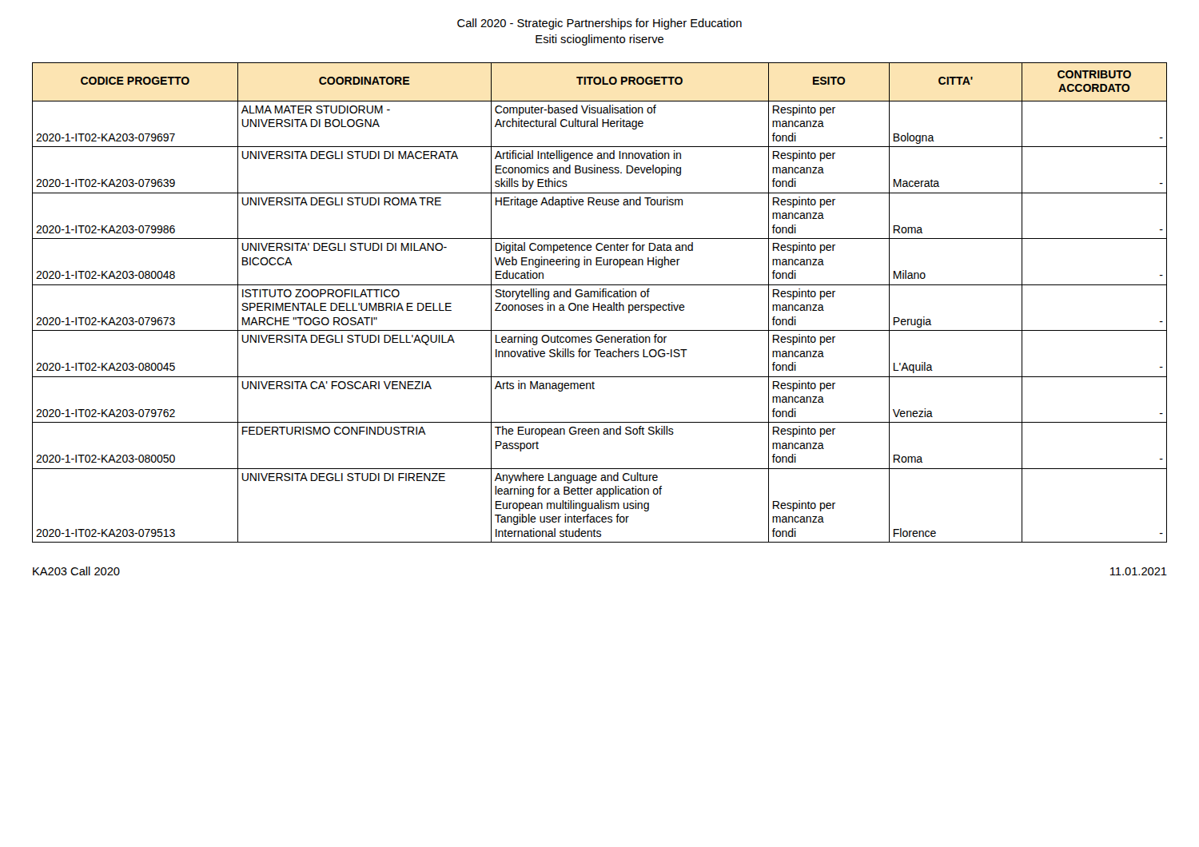Call 2020 - Strategic Partnerships for Higher Education
Esiti scioglimento riserve
| CODICE PROGETTO | COORDINATORE | TITOLO PROGETTO | ESITO | CITTA' | CONTRIBUTO ACCORDATO |
| --- | --- | --- | --- | --- | --- |
| 2020-1-IT02-KA203-079697 | ALMA MATER STUDIORUM - UNIVERSITA DI BOLOGNA | Computer-based Visualisation of Architectural Cultural Heritage | Respinto per mancanza fondi | Bologna | - |
| 2020-1-IT02-KA203-079639 | UNIVERSITA DEGLI STUDI DI MACERATA | Artificial Intelligence and Innovation in Economics and Business. Developing skills by Ethics | Respinto per mancanza fondi | Macerata | - |
| 2020-1-IT02-KA203-079986 | UNIVERSITA DEGLI STUDI ROMA TRE | HEritage Adaptive Reuse and Tourism | Respinto per mancanza fondi | Roma | - |
| 2020-1-IT02-KA203-080048 | UNIVERSITA' DEGLI STUDI DI MILANO- BICOCCA | Digital Competence Center for Data and Web Engineering in European Higher Education | Respinto per mancanza fondi | Milano | - |
| 2020-1-IT02-KA203-079673 | ISTITUTO ZOOPROFILATTICO SPERIMENTALE DELL'UMBRIA E DELLE MARCHE "TOGO ROSATI" | Storytelling and Gamification of Zoonoses in a One Health perspective | Respinto per mancanza fondi | Perugia | - |
| 2020-1-IT02-KA203-080045 | UNIVERSITA DEGLI STUDI DELL'AQUILA | Learning Outcomes Generation for Innovative Skills for Teachers LOG-IST | Respinto per mancanza fondi | L'Aquila | - |
| 2020-1-IT02-KA203-079762 | UNIVERSITA CA' FOSCARI VENEZIA | Arts in Management | Respinto per mancanza fondi | Venezia | - |
| 2020-1-IT02-KA203-080050 | FEDERTURISMO CONFINDUSTRIA | The European Green and Soft Skills Passport | Respinto per mancanza fondi | Roma | - |
| 2020-1-IT02-KA203-079513 | UNIVERSITA DEGLI STUDI DI FIRENZE | Anywhere Language and Culture learning for a Better application of European multilingualism using Tangible user interfaces for International students | Respinto per mancanza fondi | Florence | - |
KA203 Call 2020
11.01.2021